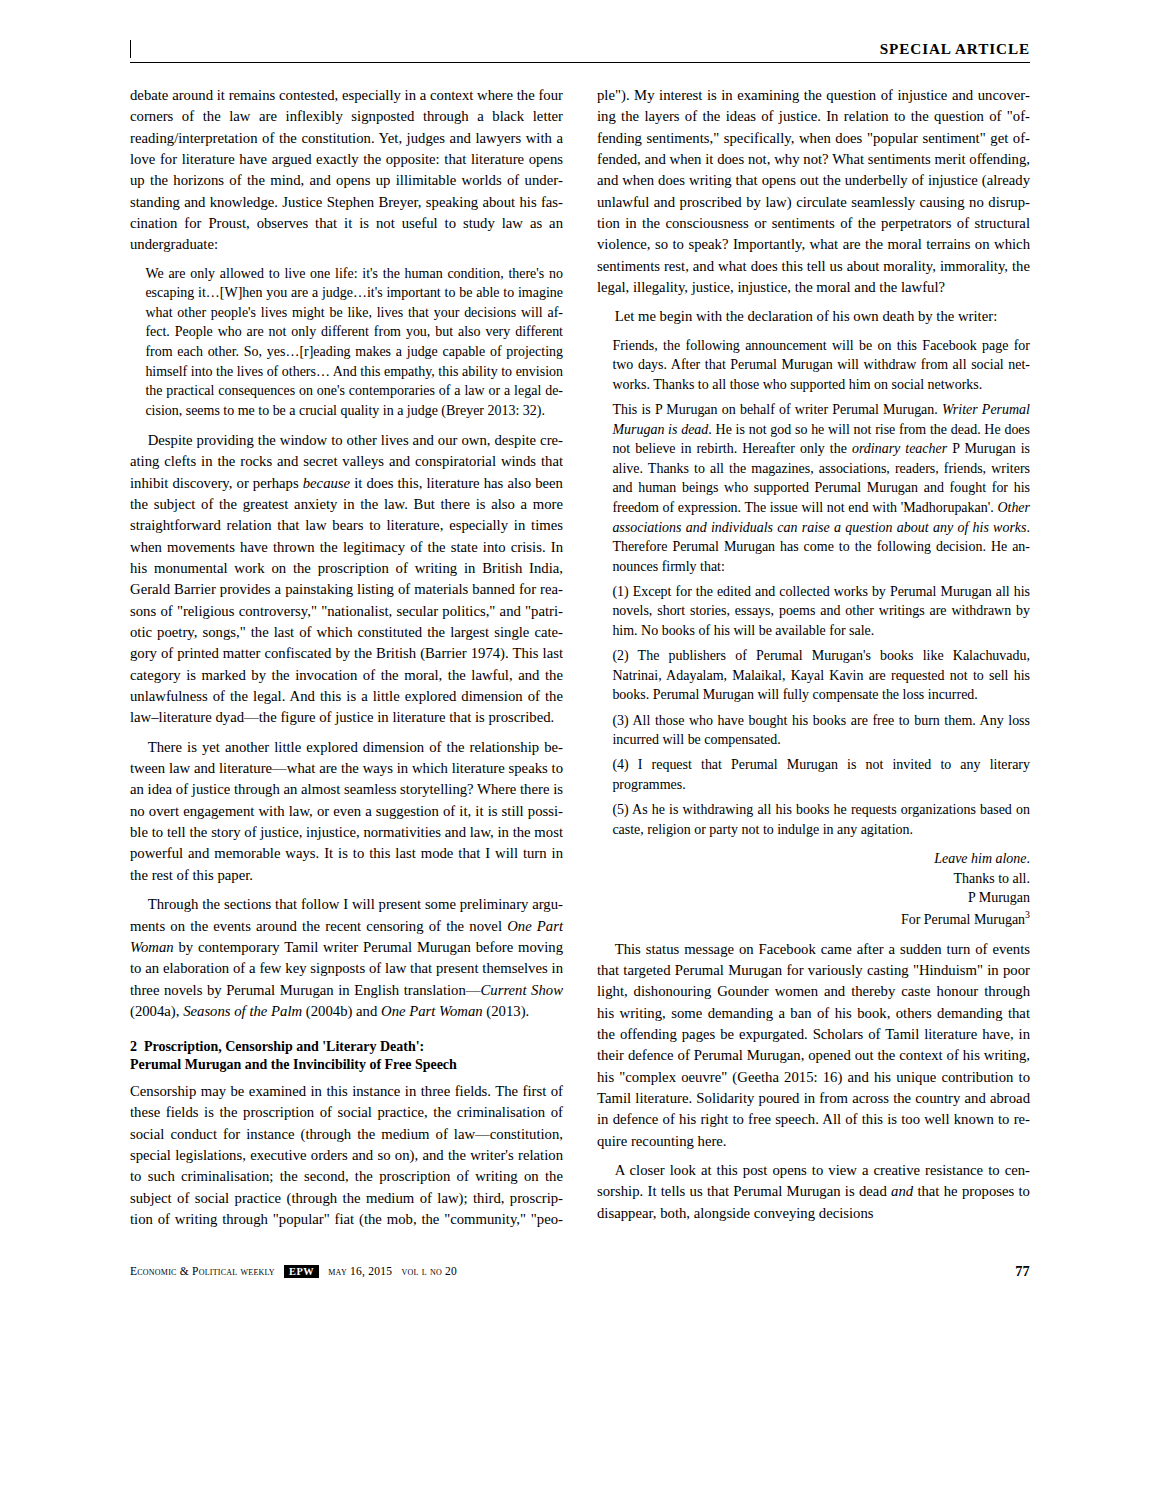Special Article
debate around it remains contested, especially in a context where the four corners of the law are inflexibly signposted through a black letter reading/interpretation of the constitution. Yet, judges and lawyers with a love for literature have argued exactly the opposite: that literature opens up the horizons of the mind, and opens up illimitable worlds of understanding and knowledge. Justice Stephen Breyer, speaking about his fascination for Proust, observes that it is not useful to study law as an undergraduate:
We are only allowed to live one life: it's the human condition, there's no escaping it…[W]hen you are a judge…it's important to be able to imagine what other people's lives might be like, lives that your decisions will affect. People who are not only different from you, but also very different from each other. So, yes…[r]eading makes a judge capable of projecting himself into the lives of others… And this empathy, this ability to envision the practical consequences on one's contemporaries of a law or a legal decision, seems to me to be a crucial quality in a judge (Breyer 2013: 32).
Despite providing the window to other lives and our own, despite creating clefts in the rocks and secret valleys and conspiratorial winds that inhibit discovery, or perhaps because it does this, literature has also been the subject of the greatest anxiety in the law. But there is also a more straightforward relation that law bears to literature, especially in times when movements have thrown the legitimacy of the state into crisis. In his monumental work on the proscription of writing in British India, Gerald Barrier provides a painstaking listing of materials banned for reasons of "religious controversy," "nationalist, secular politics," and "patriotic poetry, songs," the last of which constituted the largest single category of printed matter confiscated by the British (Barrier 1974). This last category is marked by the invocation of the moral, the lawful, and the unlawfulness of the legal. And this is a little explored dimension of the law–literature dyad—the figure of justice in literature that is proscribed.
There is yet another little explored dimension of the relationship between law and literature—what are the ways in which literature speaks to an idea of justice through an almost seamless storytelling? Where there is no overt engagement with law, or even a suggestion of it, it is still possible to tell the story of justice, injustice, normativities and law, in the most powerful and memorable ways. It is to this last mode that I will turn in the rest of this paper.
Through the sections that follow I will present some preliminary arguments on the events around the recent censoring of the novel One Part Woman by contemporary Tamil writer Perumal Murugan before moving to an elaboration of a few key signposts of law that present themselves in three novels by Perumal Murugan in English translation—Current Show (2004a), Seasons of the Palm (2004b) and One Part Woman (2013).
2 Proscription, Censorship and 'Literary Death':
Perumal Murugan and the Invincibility of Free Speech
Censorship may be examined in this instance in three fields. The first of these fields is the proscription of social practice, the criminalisation of social conduct for instance (through the medium of law—constitution, special legislations, executive orders and so on), and the writer's relation to such criminalisation; the second, the proscription of writing on the subject of social practice (through the medium of law); third, proscription of writing through "popular" fiat (the mob, the "community," "people"). My interest is in examining the question of injustice and uncovering the layers of the ideas of justice. In relation to the question of "offending sentiments," specifically, when does "popular sentiment" get offended, and when it does not, why not? What sentiments merit offending, and when does writing that opens out the underbelly of injustice (already unlawful and proscribed by law) circulate seamlessly causing no disruption in the consciousness or sentiments of the perpetrators of structural violence, so to speak? Importantly, what are the moral terrains on which sentiments rest, and what does this tell us about morality, immorality, the legal, illegality, justice, injustice, the moral and the lawful?
Let me begin with the declaration of his own death by the writer:
Friends, the following announcement will be on this Facebook page for two days. After that Perumal Murugan will withdraw from all social networks. Thanks to all those who supported him on social networks.
This is P Murugan on behalf of writer Perumal Murugan. Writer Perumal Murugan is dead. He is not god so he will not rise from the dead. He does not believe in rebirth. Hereafter only the ordinary teacher P Murugan is alive. Thanks to all the magazines, associations, readers, friends, writers and human beings who supported Perumal Murugan and fought for his freedom of expression. The issue will not end with 'Madhorupakan'. Other associations and individuals can raise a question about any of his works. Therefore Perumal Murugan has come to the following decision. He announces firmly that:
(1) Except for the edited and collected works by Perumal Murugan all his novels, short stories, essays, poems and other writings are withdrawn by him. No books of his will be available for sale.
(2) The publishers of Perumal Murugan's books like Kalachuvadu, Natrinai, Adayalam, Malaikal, Kayal Kavin are requested not to sell his books. Perumal Murugan will fully compensate the loss incurred.
(3) All those who have bought his books are free to burn them. Any loss incurred will be compensated.
(4) I request that Perumal Murugan is not invited to any literary programmes.
(5) As he is withdrawing all his books he requests organizations based on caste, religion or party not to indulge in any agitation.
Leave him alone.
Thanks to all.
P Murugan
For Perumal Murugan3
This status message on Facebook came after a sudden turn of events that targeted Perumal Murugan for variously casting "Hinduism" in poor light, dishonouring Gounder women and thereby caste honour through his writing, some demanding a ban of his book, others demanding that the offending pages be expurgated. Scholars of Tamil literature have, in their defence of Perumal Murugan, opened out the context of his writing, his "complex oeuvre" (Geetha 2015: 16) and his unique contribution to Tamil literature. Solidarity poured in from across the country and abroad in defence of his right to free speech. All of this is too well known to require recounting here.
A closer look at this post opens to view a creative resistance to censorship. It tells us that Perumal Murugan is dead and that he proposes to disappear, both, alongside conveying decisions
Economic & Political weekly EPW may 16, 2015 vol l no 20
77